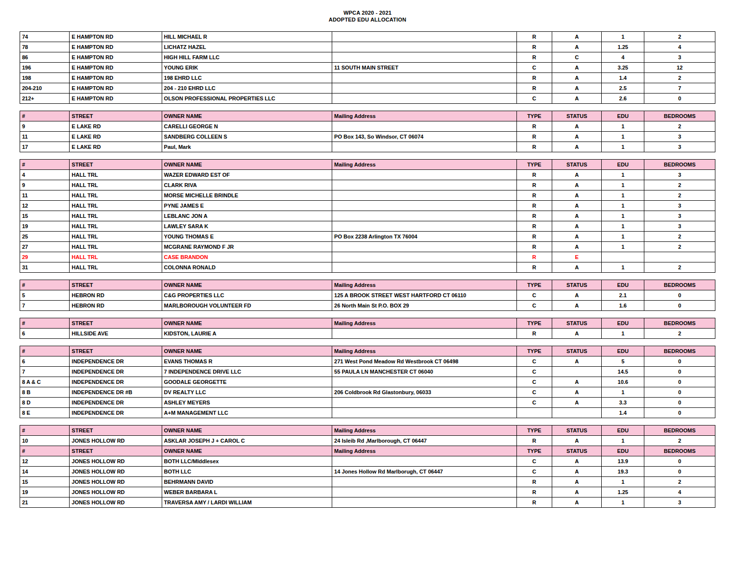WPCA 2020 - 2021
ADOPTED EDU ALLOCATION
| 74 | E HAMPTON RD | HILL MICHAEL R | | R | A | 1 | 2 |
| 78 | E HAMPTON RD | LICHATZ HAZEL | | R | A | 1.25 | 4 |
| 86 | E HAMPTON RD | HIGH HILL FARM LLC | | R | C | 4 | 3 |
| 196 | E HAMPTON RD | YOUNG ERIK | 11 SOUTH MAIN STREET | C | A | 3.25 | 12 |
| 198 | E HAMPTON RD | 198 EHRD LLC | | R | A | 1.4 | 2 |
| 204-210 | E HAMPTON RD | 204 - 210 EHRD LLC | | R | A | 2.5 | 7 |
| 212+ | E HAMPTON RD | OLSON PROFESSIONAL PROPERTIES LLC | | C | A | 2.6 | 0 |
| # | STREET | OWNER NAME | Mailing Address | TYPE | STATUS | EDU | BEDROOMS |
| 9 | E LAKE RD | CARELLI GEORGE N | | R | A | 1 | 2 |
| 11 | E LAKE RD | SANDBERG COLLEEN S | PO Box 143, So Windsor, CT 06074 | R | A | 1 | 3 |
| 17 | E LAKE RD | Paul, Mark | | R | A | 1 | 3 |
| # | STREET | OWNER NAME | Mailing Address | TYPE | STATUS | EDU | BEDROOMS |
| 4 | HALL TRL | WAZER EDWARD EST OF | | R | A | 1 | 3 |
| 9 | HALL TRL | CLARK RIVA | | R | A | 1 | 2 |
| 11 | HALL TRL | MORSE MICHELLE BRINDLE | | R | A | 1 | 2 |
| 12 | HALL TRL | PYNE JAMES E | | R | A | 1 | 3 |
| 15 | HALL TRL | LEBLANC JON A | | R | A | 1 | 3 |
| 19 | HALL TRL | LAWLEY SARA K | | R | A | 1 | 3 |
| 25 | HALL TRL | YOUNG THOMAS E | PO Box 2238 Arlington TX 76004 | R | A | 1 | 2 |
| 27 | HALL TRL | MCGRANE RAYMOND F JR | | R | A | 1 | 2 |
| 29 | HALL TRL | CASE BRANDON | | R | E | | |
| 31 | HALL TRL | COLONNA RONALD | | R | A | 1 | 2 |
| # | STREET | OWNER NAME | Mailing Address | TYPE | STATUS | EDU | BEDROOMS |
| 5 | HEBRON RD | C&G PROPERTIES LLC | 125 A BROOK STREET WEST HARTFORD CT 06110 | C | A | 2.1 | 0 |
| 7 | HEBRON RD | MARLBOROUGH VOLUNTEER FD | 26 North Main St P.O. BOX 29 | C | A | 1.6 | 0 |
| # | STREET | OWNER NAME | Mailing Address | TYPE | STATUS | EDU | BEDROOMS |
| 6 | HILLSIDE AVE | KIDSTON, LAURIE A | | R | A | 1 | 2 |
| # | STREET | OWNER NAME | Mailing Address | TYPE | STATUS | EDU | BEDROOMS |
| 6 | INDEPENDENCE DR | EVANS THOMAS R | 271 West Pond Meadow Rd Westbrook CT 06498 | C | A | 5 | 0 |
| 7 | INDEPENDENCE DR | 7 INDEPENDENCE DRIVE LLC | 55 PAULA LN MANCHESTER CT 06040 | C | | 14.5 | 0 |
| 8 A & C | INDEPENDENCE DR | GOODALE GEORGETTE | | C | A | 10.6 | 0 |
| 8 B | INDEPENDENCE DR #B | DV REALTY LLC | 206 Coldbrook Rd Glastonbury, 06033 | C | A | 1 | 0 |
| 8 D | INDEPENDENCE DR | ASHLEY MEYERS | | C | A | 3.3 | 0 |
| 8 E | INDEPENDENCE DR | A+M MANAGEMENT LLC | | | | 1.4 | 0 |
| # | STREET | OWNER NAME | Mailing Address | TYPE | STATUS | EDU | BEDROOMS |
| 10 | JONES HOLLOW RD | ASKLAR JOSEPH J + CAROL C | 24 Isleib Rd ,Marlborough, CT 06447 | R | A | 1 | 2 |
| # | STREET | OWNER NAME | Mailing Address | TYPE | STATUS | EDU | BEDROOMS |
| 12 | JONES HOLLOW RD | BOTH LLC/MIddlesex | | C | A | 13.9 | 0 |
| 14 | JONES HOLLOW RD | BOTH LLC | 14 Jones Hollow Rd Marlborugh, CT 06447 | C | A | 19.3 | 0 |
| 15 | JONES HOLLOW RD | BEHRMANN DAVID | | R | A | 1 | 2 |
| 19 | JONES HOLLOW RD | WEBER BARBARA L | | R | A | 1.25 | 4 |
| 21 | JONES HOLLOW RD | TRAVERSA AMY / LARDI WILLIAM | | R | A | 1 | 3 |